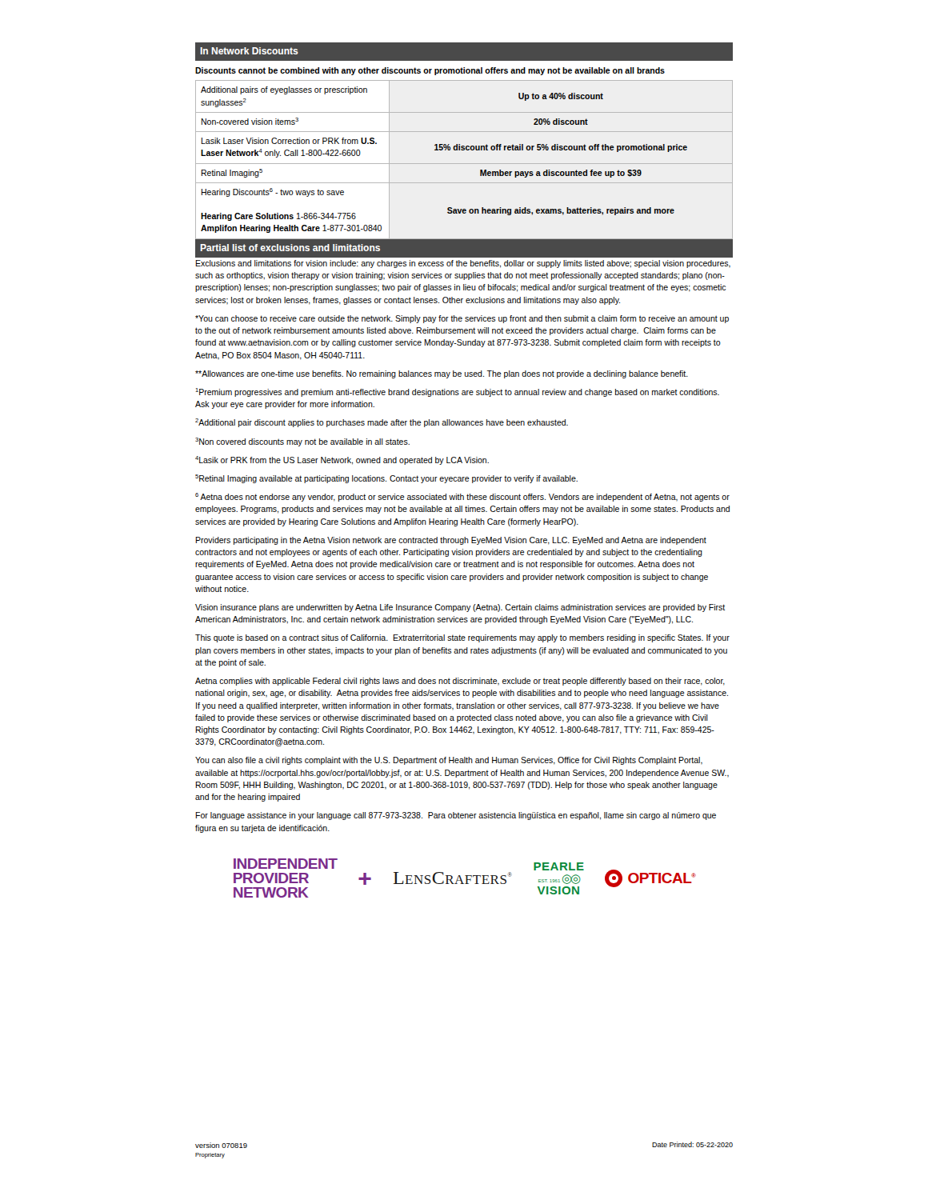In Network Discounts
Discounts cannot be combined with any other discounts or promotional offers and may not be available on all brands
| Additional pairs of eyeglasses or prescription sunglasses 2 | Up to a 40% discount |
| Non-covered vision items 3 | 20% discount |
| Lasik Laser Vision Correction or PRK from U.S. Laser Network 4 only. Call 1-800-422-6600 | 15% discount off retail or 5% discount off the promotional price |
| Retinal Imaging 5 | Member pays a discounted fee up to $39 |
| Hearing Discounts 6 - two ways to save Hearing Care Solutions 1-866-344-7756 Amplifon Hearing Health Care 1-877-301-0840 | Save on hearing aids, exams, batteries, repairs and more |
Partial list of exclusions and limitations
Exclusions and limitations for vision include: any charges in excess of the benefits, dollar or supply limits listed above; special vision procedures, such as orthoptics, vision therapy or vision training; vision services or supplies that do not meet professionally accepted standards; plano (non-prescription) lenses; non-prescription sunglasses; two pair of glasses in lieu of bifocals; medical and/or surgical treatment of the eyes; cosmetic services; lost or broken lenses, frames, glasses or contact lenses. Other exclusions and limitations may also apply.
*You can choose to receive care outside the network. Simply pay for the services up front and then submit a claim form to receive an amount up to the out of network reimbursement amounts listed above. Reimbursement will not exceed the providers actual charge. Claim forms can be found at www.aetnavision.com or by calling customer service Monday-Sunday at 877-973-3238. Submit completed claim form with receipts to Aetna, PO Box 8504 Mason, OH 45040-7111.
**Allowances are one-time use benefits. No remaining balances may be used. The plan does not provide a declining balance benefit.
1Premium progressives and premium anti-reflective brand designations are subject to annual review and change based on market conditions. Ask your eye care provider for more information.
2Additional pair discount applies to purchases made after the plan allowances have been exhausted.
3Non covered discounts may not be available in all states.
4Lasik or PRK from the US Laser Network, owned and operated by LCA Vision.
5Retinal Imaging available at participating locations. Contact your eyecare provider to verify if available.
6 Aetna does not endorse any vendor, product or service associated with these discount offers. Vendors are independent of Aetna, not agents or employees. Programs, products and services may not be available at all times. Certain offers may not be available in some states. Products and services are provided by Hearing Care Solutions and Amplifon Hearing Health Care (formerly HearPO).
Providers participating in the Aetna Vision network are contracted through EyeMed Vision Care, LLC. EyeMed and Aetna are independent contractors and not employees or agents of each other. Participating vision providers are credentialed by and subject to the credentialing requirements of EyeMed. Aetna does not provide medical/vision care or treatment and is not responsible for outcomes. Aetna does not guarantee access to vision care services or access to specific vision care providers and provider network composition is subject to change without notice.
Vision insurance plans are underwritten by Aetna Life Insurance Company (Aetna). Certain claims administration services are provided by First American Administrators, Inc. and certain network administration services are provided through EyeMed Vision Care ("EyeMed"), LLC.
This quote is based on a contract situs of California. Extraterritorial state requirements may apply to members residing in specific States. If your plan covers members in other states, impacts to your plan of benefits and rates adjustments (if any) will be evaluated and communicated to you at the point of sale.
Aetna complies with applicable Federal civil rights laws and does not discriminate, exclude or treat people differently based on their race, color, national origin, sex, age, or disability. Aetna provides free aids/services to people with disabilities and to people who need language assistance. If you need a qualified interpreter, written information in other formats, translation or other services, call 877-973-3238. If you believe we have failed to provide these services or otherwise discriminated based on a protected class noted above, you can also file a grievance with Civil Rights Coordinator by contacting: Civil Rights Coordinator, P.O. Box 14462, Lexington, KY 40512. 1-800-648-7817, TTY: 711, Fax: 859-425-3379, CRCoordinator@aetna.com.
You can also file a civil rights complaint with the U.S. Department of Health and Human Services, Office for Civil Rights Complaint Portal, available at https://ocrportal.hhs.gov/ocr/portal/lobby.jsf, or at: U.S. Department of Health and Human Services, 200 Independence Avenue SW., Room 509F, HHH Building, Washington, DC 20201, or at 1-800-368-1019, 800-537-7697 (TDD). Help for those who speak another language and for the hearing impaired
For language assistance in your language call 877-973-3238. Para obtener asistencia lingüística en español, llame sin cargo al número que figura en su tarjeta de identificación.
INDEPENDENT
PROVIDER
NETWORK
+
LENSCRAFTERS®
PEARLE
EST. 1961 ◎◎
VISION
OPTICAL®
version 070819
Proprietary
Date Printed: 05-22-2020